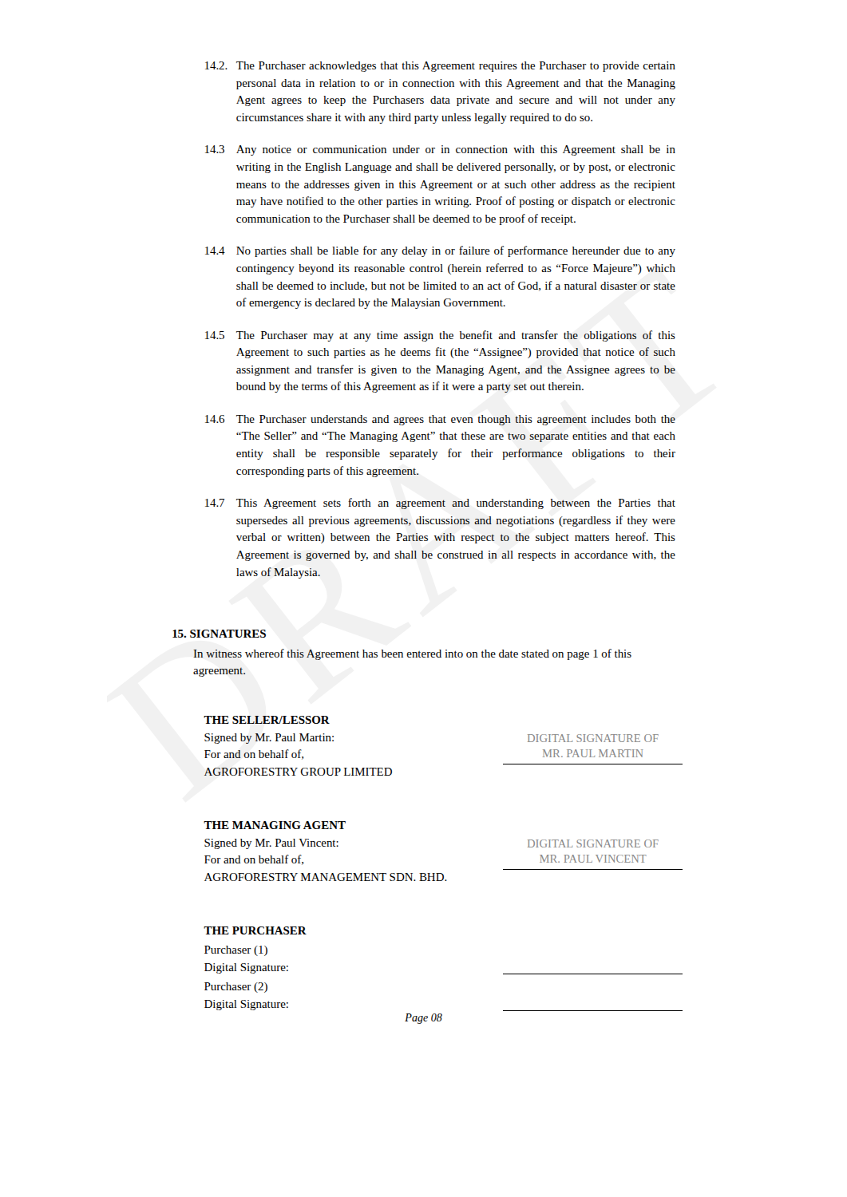DRAFT
14.2.
The Purchaser acknowledges that this Agreement requires the Purchaser to provide certain personal data in relation to or in connection with this Agreement and that the Managing Agent agrees to keep the Purchasers data private and secure and will not under any circumstances share it with any third party unless legally required to do so.
14.3
Any notice or communication under or in connection with this Agreement shall be in writing in the English Language and shall be delivered personally, or by post, or electronic means to the addresses given in this Agreement or at such other address as the recipient may have notified to the other parties in writing. Proof of posting or dispatch or electronic communication to the Purchaser shall be deemed to be proof of receipt.
14.4
No parties shall be liable for any delay in or failure of performance hereunder due to any contingency beyond its reasonable control (herein referred to as “Force Majeure”) which shall be deemed to include, but not be limited to an act of God, if a natural disaster or state of emergency is declared by the Malaysian Government.
14.5
The Purchaser may at any time assign the benefit and transfer the obligations of this Agreement to such parties as he deems fit (the “Assignee”) provided that notice of such assignment and transfer is given to the Managing Agent, and the Assignee agrees to be bound by the terms of this Agreement as if it were a party set out therein.
14.6
The Purchaser understands and agrees that even though this agreement includes both the “The Seller” and “The Managing Agent” that these are two separate entities and that each entity shall be responsible separately for their performance obligations to their corresponding parts of this agreement.
14.7
This Agreement sets forth an agreement and understanding between the Parties that supersedes all previous agreements, discussions and negotiations (regardless if they were verbal or written) between the Parties with respect to the subject matters hereof. This Agreement is governed by, and shall be construed in all respects in accordance with, the laws of Malaysia.
15. SIGNATURES
In witness whereof this Agreement has been entered into on the date stated on page 1 of this agreement.
THE SELLER/LESSOR
Signed by Mr. Paul Martin:
For and on behalf of,
AGROFORESTRY GROUP LIMITED
DIGITAL SIGNATURE OF
MR. PAUL MARTIN
THE MANAGING AGENT
Signed by Mr. Paul Vincent:
For and on behalf of,
AGROFORESTRY MANAGEMENT SDN. BHD.
DIGITAL SIGNATURE OF
MR. PAUL VINCENT
THE PURCHASER
Purchaser (1)
Digital Signature:
Purchaser (2)
Digital Signature:
Page 08